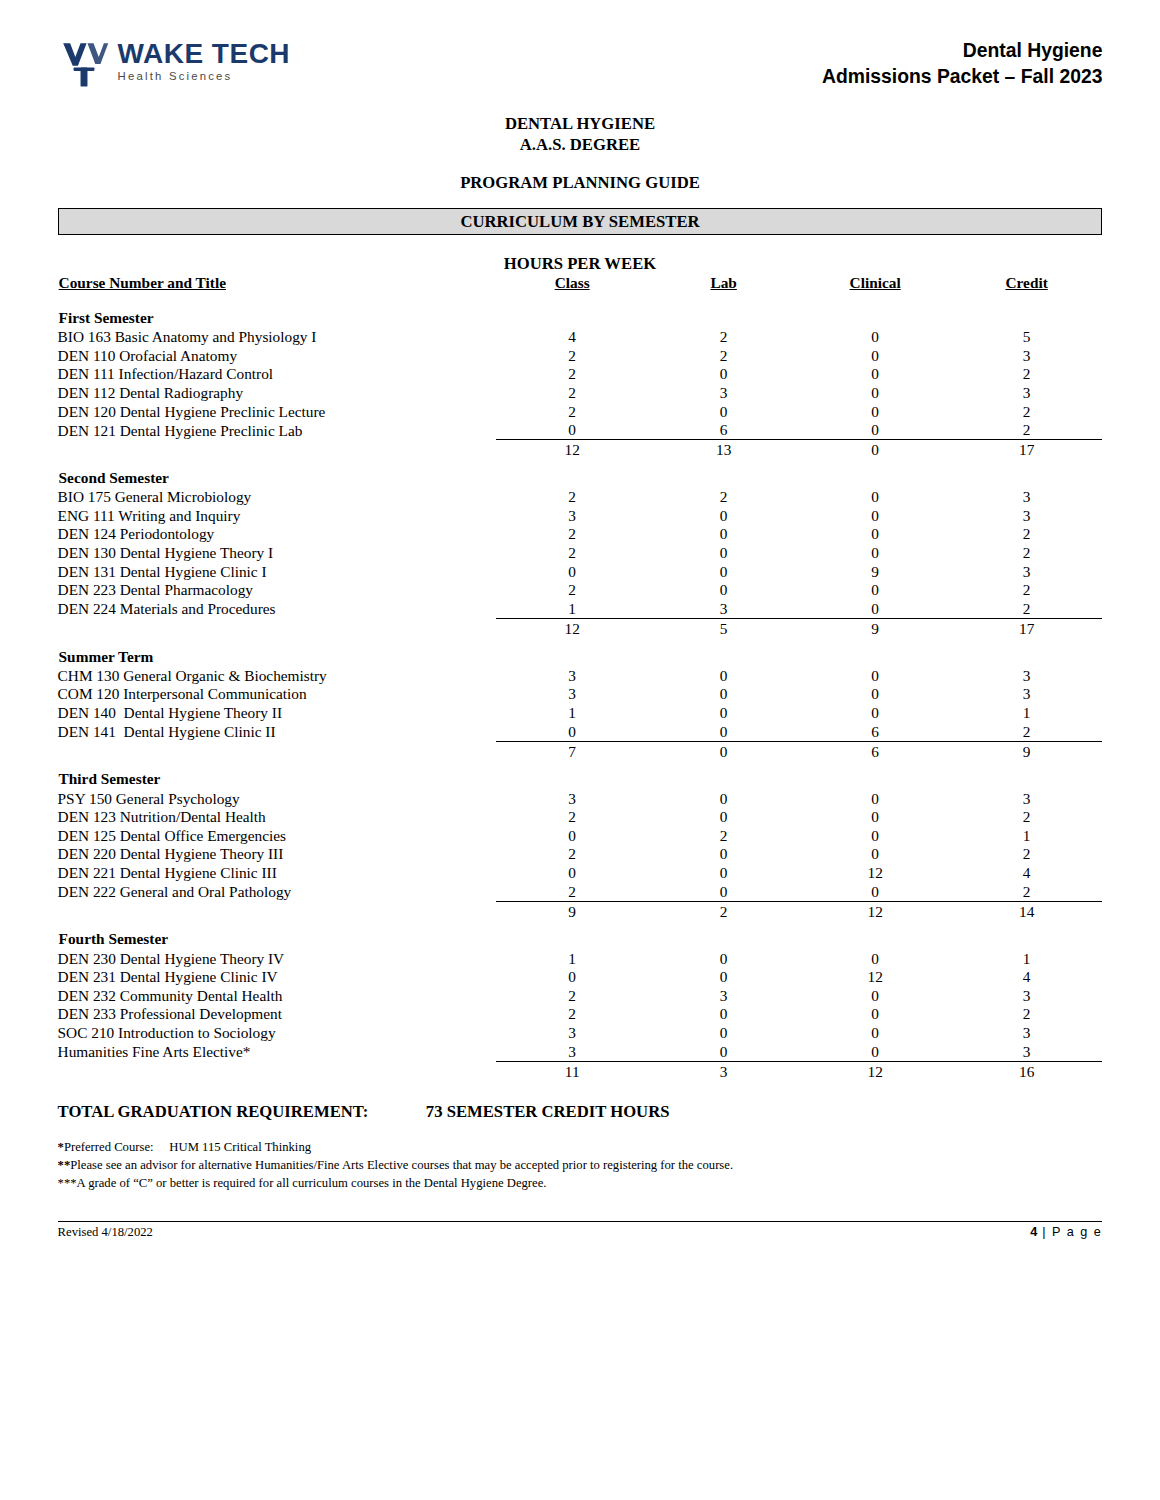WAKE TECH
Health Sciences
Dental Hygiene
Admissions Packet – Fall 2023
DENTAL HYGIENE A.A.S. DEGREE
PROGRAM PLANNING GUIDE
CURRICULUM BY SEMESTER
HOURS PER WEEK
| Course Number and Title | Class | Lab | Clinical | Credit |
| --- | --- | --- | --- | --- |
| First Semester |
| BIO 163 Basic Anatomy and Physiology I | 4 | 2 | 0 | 5 |
| DEN 110 Orofacial Anatomy | 2 | 2 | 0 | 3 |
| DEN 111 Infection/Hazard Control | 2 | 0 | 0 | 2 |
| DEN 112 Dental Radiography | 2 | 3 | 0 | 3 |
| DEN 120 Dental Hygiene Preclinic Lecture | 2 | 0 | 0 | 2 |
| DEN 121 Dental Hygiene Preclinic Lab | 0 | 6 | 0 | 2 |
| | 12 | 13 | 0 | 17 |
| Second Semester |
| BIO 175 General Microbiology | 2 | 2 | 0 | 3 |
| ENG 111 Writing and Inquiry | 3 | 0 | 0 | 3 |
| DEN 124 Periodontology | 2 | 0 | 0 | 2 |
| DEN 130 Dental Hygiene Theory I | 2 | 0 | 0 | 2 |
| DEN 131 Dental Hygiene Clinic I | 0 | 0 | 9 | 3 |
| DEN 223 Dental Pharmacology | 2 | 0 | 0 | 2 |
| DEN 224 Materials and Procedures | 1 | 3 | 0 | 2 |
| | 12 | 5 | 9 | 17 |
| Summer Term |
| CHM 130 General Organic & Biochemistry | 3 | 0 | 0 | 3 |
| COM 120 Interpersonal Communication | 3 | 0 | 0 | 3 |
| DEN 140 Dental Hygiene Theory II | 1 | 0 | 0 | 1 |
| DEN 141 Dental Hygiene Clinic II | 0 | 0 | 6 | 2 |
| | 7 | 0 | 6 | 9 |
| Third Semester |
| PSY 150 General Psychology | 3 | 0 | 0 | 3 |
| DEN 123 Nutrition/Dental Health | 2 | 0 | 0 | 2 |
| DEN 125 Dental Office Emergencies | 0 | 2 | 0 | 1 |
| DEN 220 Dental Hygiene Theory III | 2 | 0 | 0 | 2 |
| DEN 221 Dental Hygiene Clinic III | 0 | 0 | 12 | 4 |
| DEN 222 General and Oral Pathology | 2 | 0 | 0 | 2 |
| | 9 | 2 | 12 | 14 |
| Fourth Semester |
| DEN 230 Dental Hygiene Theory IV | 1 | 0 | 0 | 1 |
| DEN 231 Dental Hygiene Clinic IV | 0 | 0 | 12 | 4 |
| DEN 232 Community Dental Health | 2 | 3 | 0 | 3 |
| DEN 233 Professional Development | 2 | 0 | 0 | 2 |
| SOC 210 Introduction to Sociology | 3 | 0 | 0 | 3 |
| Humanities Fine Arts Elective* | 3 | 0 | 0 | 3 |
| | 11 | 3 | 12 | 16 |
TOTAL GRADUATION REQUIREMENT: 73 SEMESTER CREDIT HOURS
*Preferred Course: HUM 115 Critical Thinking
**Please see an advisor for alternative Humanities/Fine Arts Elective courses that may be accepted prior to registering for the course.
***A grade of “C” or better is required for all curriculum courses in the Dental Hygiene Degree.
Revised 4/18/2022 4 | P a g e